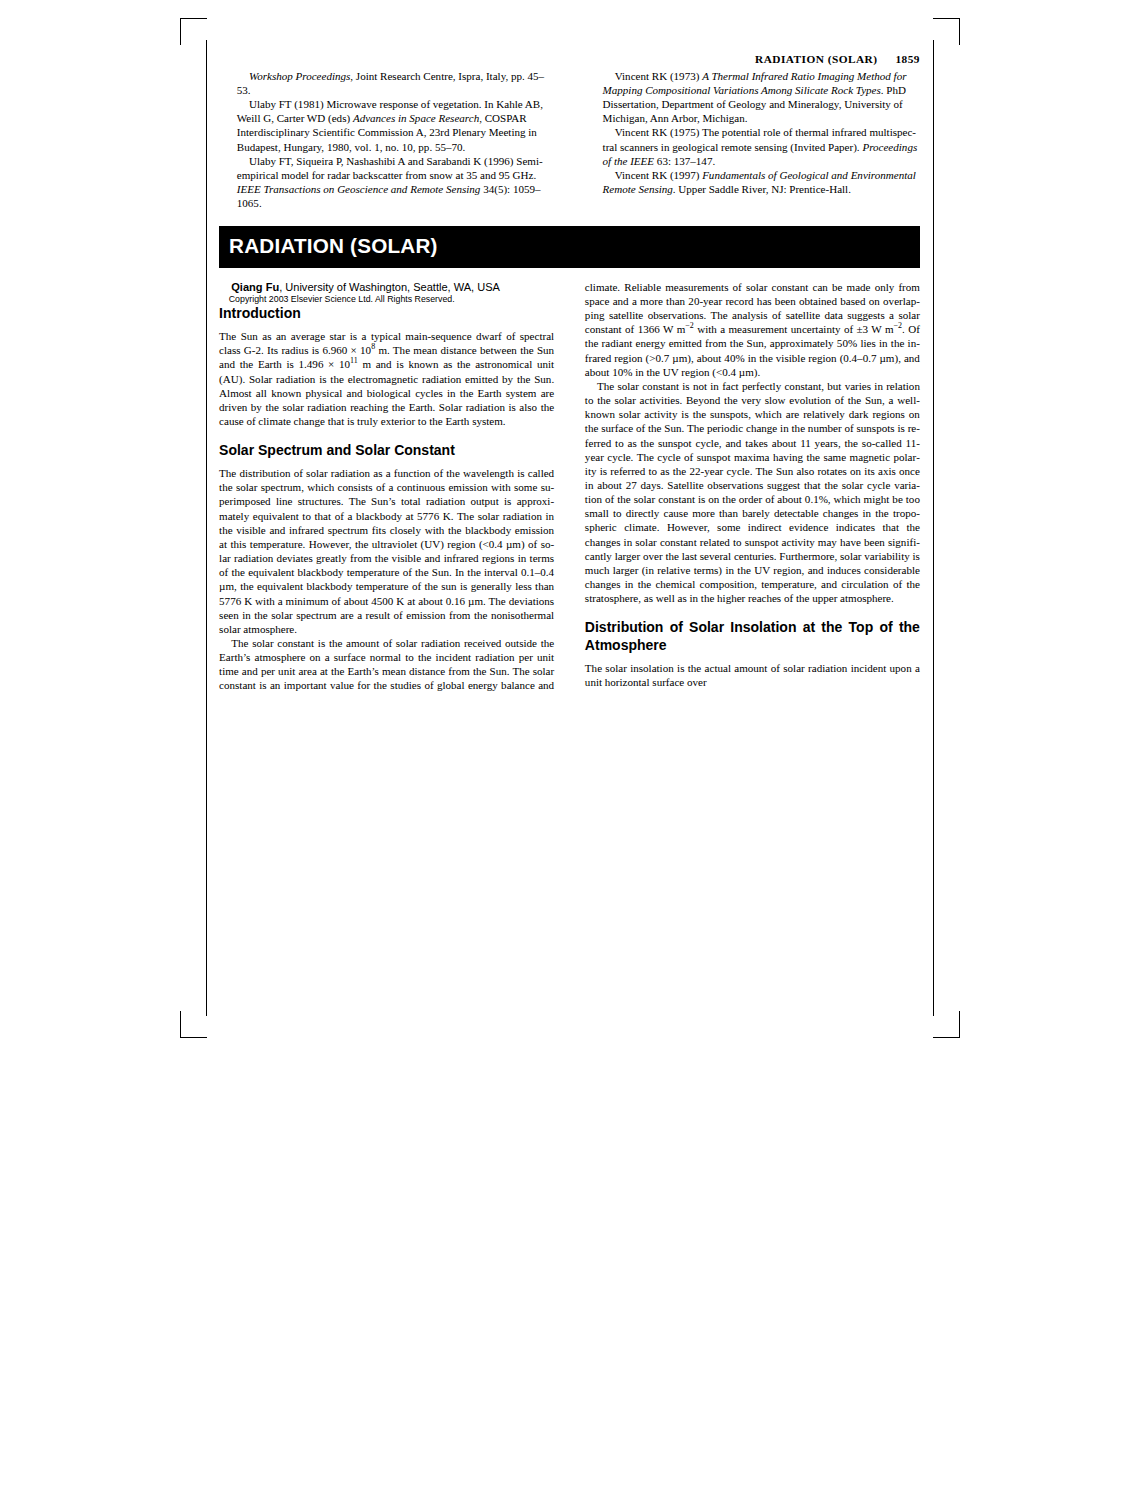RADIATION (SOLAR) 1859
Workshop Proceedings, Joint Research Centre, Ispra, Italy, pp. 45–53.
Ulaby FT (1981) Microwave response of vegetation. In Kahle AB, Weill G, Carter WD (eds) Advances in Space Research, COSPAR Interdisciplinary Scientific Commission A, 23rd Plenary Meeting in Budapest, Hungary, 1980, vol. 1, no. 10, pp. 55–70.
Ulaby FT, Siqueira P, Nashashibi A and Sarabandi K (1996) Semi-empirical model for radar backscatter from snow at 35 and 95 GHz. IEEE Transactions on Geoscience and Remote Sensing 34(5): 1059–1065.
Vincent RK (1973) A Thermal Infrared Ratio Imaging Method for Mapping Compositional Variations Among Silicate Rock Types. PhD Dissertation, Department of Geology and Mineralogy, University of Michigan, Ann Arbor, Michigan.
Vincent RK (1975) The potential role of thermal infrared multispectral scanners in geological remote sensing (Invited Paper). Proceedings of the IEEE 63: 137–147.
Vincent RK (1997) Fundamentals of Geological and Environmental Remote Sensing. Upper Saddle River, NJ: Prentice-Hall.
RADIATION (SOLAR)
Qiang Fu, University of Washington, Seattle, WA, USA
Copyright 2003 Elsevier Science Ltd. All Rights Reserved.
Introduction
The Sun as an average star is a typical main-sequence dwarf of spectral class G-2. Its radius is 6.960 × 108 m. The mean distance between the Sun and the Earth is 1.496 × 1011 m and is known as the astronomical unit (AU). Solar radiation is the electromagnetic radiation emitted by the Sun. Almost all known physical and biological cycles in the Earth system are driven by the solar radiation reaching the Earth. Solar radiation is also the cause of climate change that is truly exterior to the Earth system.
Solar Spectrum and Solar Constant
The distribution of solar radiation as a function of the wavelength is called the solar spectrum, which consists of a continuous emission with some superimposed line structures. The Sun’s total radiation output is approximately equivalent to that of a blackbody at 5776 K. The solar radiation in the visible and infrared spectrum fits closely with the blackbody emission at this temperature. However, the ultraviolet (UV) region (<0.4 µm) of solar radiation deviates greatly from the visible and infrared regions in terms of the equivalent blackbody temperature of the Sun. In the interval 0.1–0.4 µm, the equivalent blackbody temperature of the sun is generally less than 5776 K with a minimum of about 4500 K at about 0.16 µm. The deviations seen in the solar spectrum are a result of emission from the nonisothermal solar atmosphere.
The solar constant is the amount of solar radiation received outside the Earth’s atmosphere on a surface normal to the incident radiation per unit time and per unit area at the Earth’s mean distance from the Sun. The solar constant is an important value for the studies of global energy balance and climate. Reliable measurements of solar constant can be made only from space and a more than 20-year record has been obtained based on overlapping satellite observations. The analysis of satellite data suggests a solar constant of 1366 W m−2 with a measurement uncertainty of ±3 W m−2. Of the radiant energy emitted from the Sun, approximately 50% lies in the infrared region (>0.7 µm), about 40% in the visible region (0.4–0.7 µm), and about 10% in the UV region (<0.4 µm).
The solar constant is not in fact perfectly constant, but varies in relation to the solar activities. Beyond the very slow evolution of the Sun, a well-known solar activity is the sunspots, which are relatively dark regions on the surface of the Sun. The periodic change in the number of sunspots is referred to as the sunspot cycle, and takes about 11 years, the so-called 11-year cycle. The cycle of sunspot maxima having the same magnetic polarity is referred to as the 22-year cycle. The Sun also rotates on its axis once in about 27 days. Satellite observations suggest that the solar cycle variation of the solar constant is on the order of about 0.1%, which might be too small to directly cause more than barely detectable changes in the tropospheric climate. However, some indirect evidence indicates that the changes in solar constant related to sunspot activity may have been significantly larger over the last several centuries. Furthermore, solar variability is much larger (in relative terms) in the UV region, and induces considerable changes in the chemical composition, temperature, and circulation of the stratosphere, as well as in the higher reaches of the upper atmosphere.
Distribution of Solar Insolation at the Top of the Atmosphere
The solar insolation is the actual amount of solar radiation incident upon a unit horizontal surface over